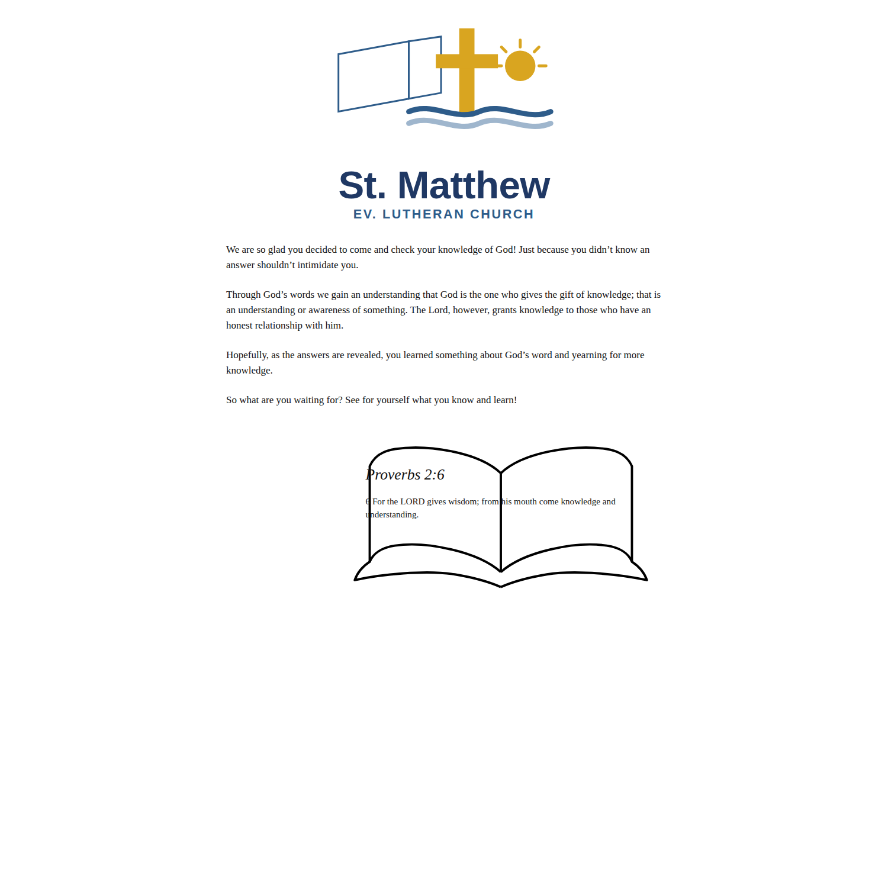St. Matthew EV. LUTHERAN CHURCH
We are so glad you decided to come and check your knowledge of God! Just because you didn’t know an answer shouldn’t intimidate you.
Through God’s words we gain an understanding that God is the one who gives the gift of knowledge; that is an understanding or awareness of something. The Lord, however, grants knowledge to those who have an honest relationship with him.
Hopefully, as the answers are revealed, you learned something about God’s word and yearning for more knowledge.
So what are you waiting for? See for yourself what you know and learn!
Proverbs 2:6
6 For the LORD gives wisdom; from his mouth come knowledge and understanding.